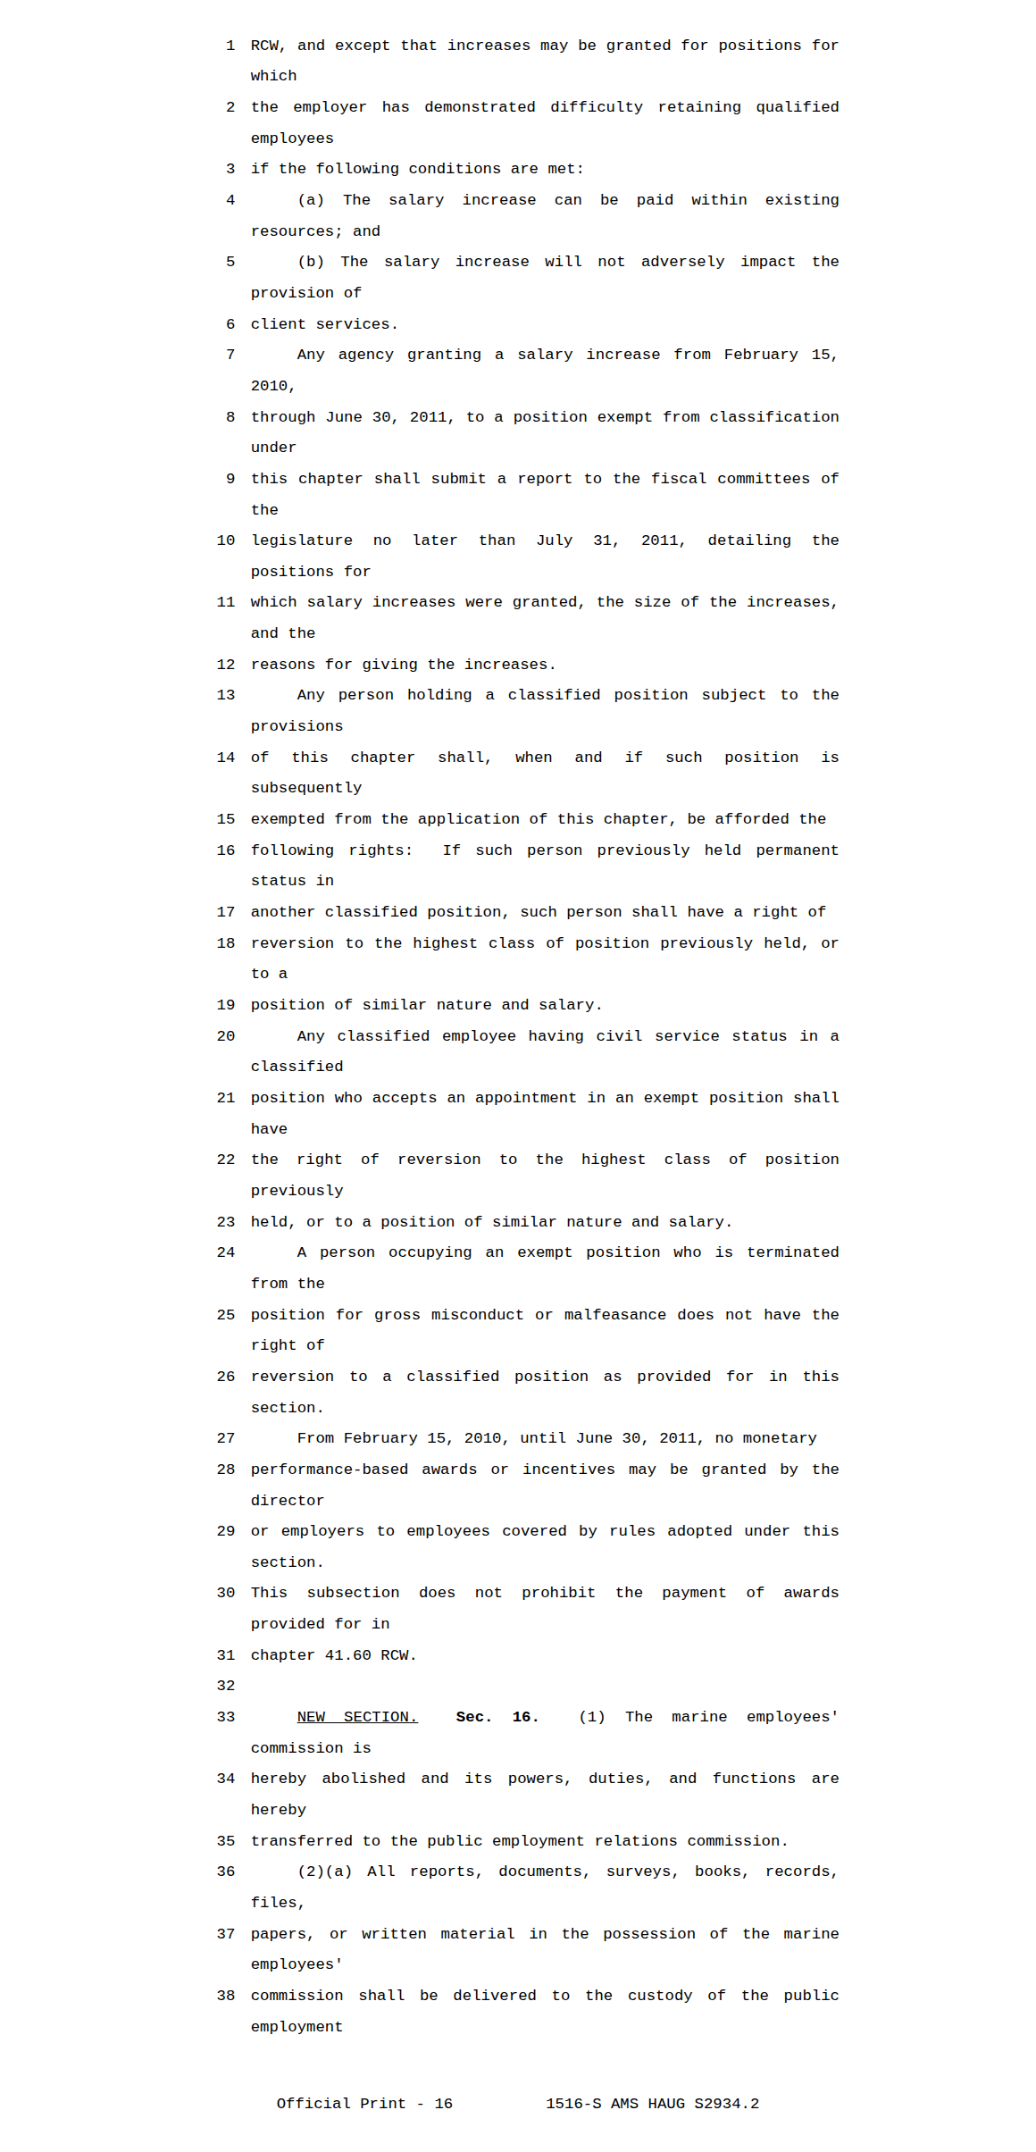RCW, and except that increases may be granted for positions for which
the employer has demonstrated difficulty retaining qualified employees
if the following conditions are met:
(a) The salary increase can be paid within existing resources; and
(b) The salary increase will not adversely impact the provision of
client services.
Any agency granting a salary increase from February 15, 2010,
through June 30, 2011, to a position exempt from classification under
this chapter shall submit a report to the fiscal committees of the
legislature no later than July 31, 2011, detailing the positions for
which salary increases were granted, the size of the increases, and the
reasons for giving the increases.
Any person holding a classified position subject to the provisions
of this chapter shall, when and if such position is subsequently
exempted from the application of this chapter, be afforded the
following rights: If such person previously held permanent status in
another classified position, such person shall have a right of
reversion to the highest class of position previously held, or to a
position of similar nature and salary.
Any classified employee having civil service status in a classified
position who accepts an appointment in an exempt position shall have
the right of reversion to the highest class of position previously
held, or to a position of similar nature and salary.
A person occupying an exempt position who is terminated from the
position for gross misconduct or malfeasance does not have the right of
reversion to a classified position as provided for in this section.
From February 15, 2010, until June 30, 2011, no monetary
performance-based awards or incentives may be granted by the director
or employers to employees covered by rules adopted under this section.
This subsection does not prohibit the payment of awards provided for in
chapter 41.60 RCW.
NEW SECTION. Sec. 16. (1) The marine employees' commission is
hereby abolished and its powers, duties, and functions are hereby
transferred to the public employment relations commission.
(2)(a) All reports, documents, surveys, books, records, files,
papers, or written material in the possession of the marine employees'
commission shall be delivered to the custody of the public employment
Official Print - 16 1516-S AMS HAUG S2934.2